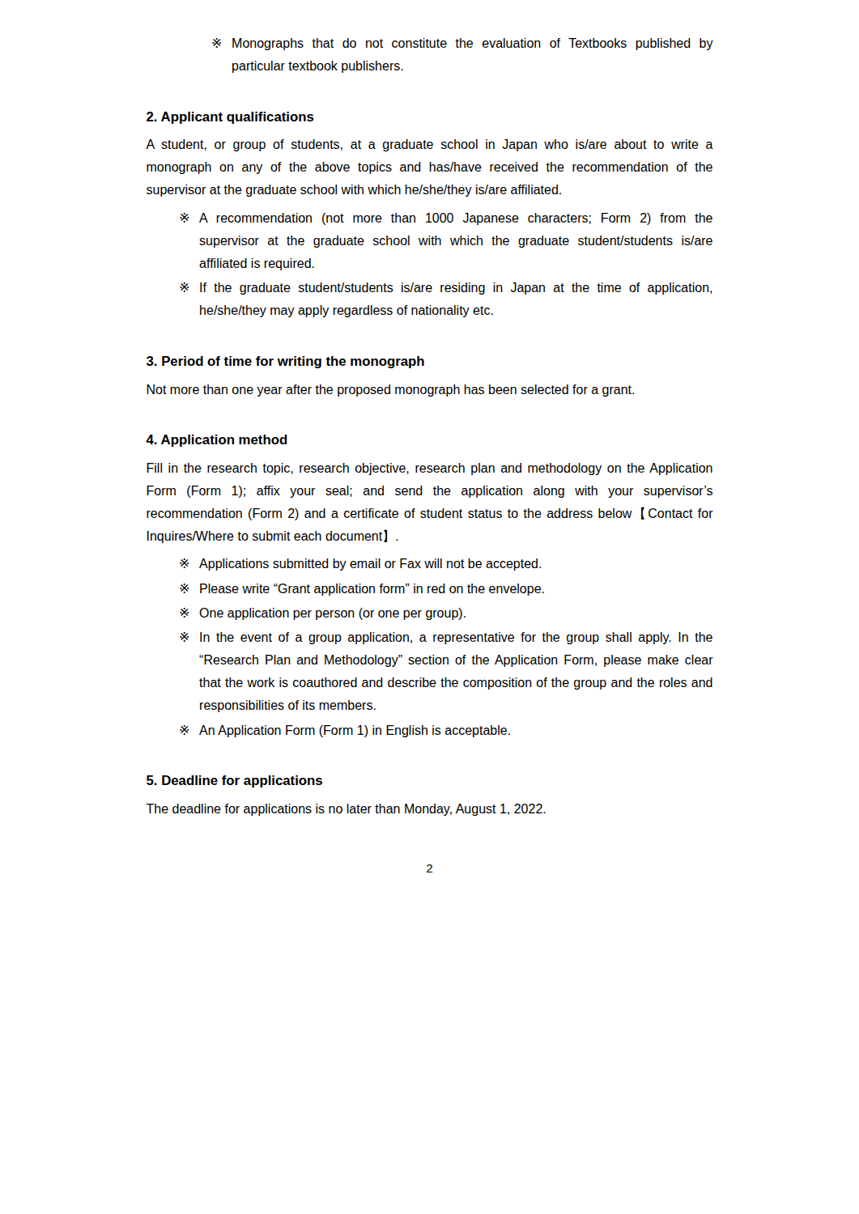Monographs that do not constitute the evaluation of Textbooks published by particular textbook publishers.
2. Applicant qualifications
A student, or group of students, at a graduate school in Japan who is/are about to write a monograph on any of the above topics and has/have received the recommendation of the supervisor at the graduate school with which he/she/they is/are affiliated.
A recommendation (not more than 1000 Japanese characters; Form 2) from the supervisor at the graduate school with which the graduate student/students is/are affiliated is required.
If the graduate student/students is/are residing in Japan at the time of application, he/she/they may apply regardless of nationality etc.
3. Period of time for writing the monograph
Not more than one year after the proposed monograph has been selected for a grant.
4. Application method
Fill in the research topic, research objective, research plan and methodology on the Application Form (Form 1); affix your seal; and send the application along with your supervisor’s recommendation (Form 2) and a certificate of student status to the address below【Contact for Inquires/Where to submit each document】.
Applications submitted by email or Fax will not be accepted.
Please write “Grant application form” in red on the envelope.
One application per person (or one per group).
In the event of a group application, a representative for the group shall apply. In the “Research Plan and Methodology” section of the Application Form, please make clear that the work is coauthored and describe the composition of the group and the roles and responsibilities of its members.
An Application Form (Form 1) in English is acceptable.
5. Deadline for applications
The deadline for applications is no later than Monday, August 1, 2022.
2